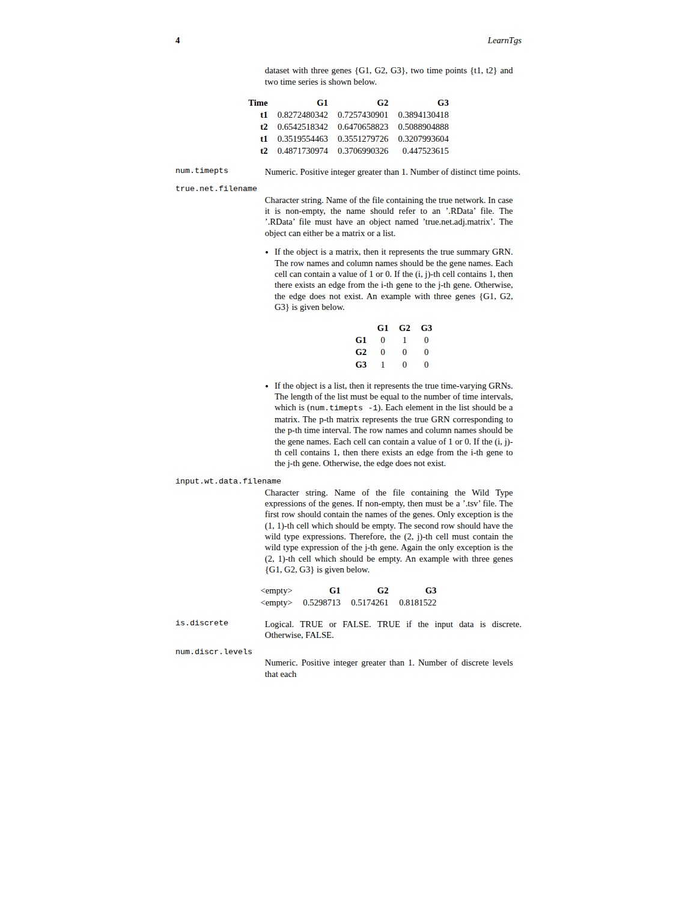4
LearnTgs
dataset with three genes {G1, G2, G3}, two time points {t1, t2} and two time series is shown below.
| Time | G1 | G2 | G3 |
| --- | --- | --- | --- |
| t1 | 0.8272480342 | 0.7257430901 | 0.3894130418 |
| t2 | 0.6542518342 | 0.6470658823 | 0.5088904888 |
| t1 | 0.3519554463 | 0.3551279726 | 0.3207993604 |
| t2 | 0.4871730974 | 0.3706990326 | 0.447523615 |
num.timepts
Numeric. Positive integer greater than 1. Number of distinct time points.
true.net.filename
Character string. Name of the file containing the true network. In case it is non-empty, the name should refer to an ’.RData’ file. The ’.RData’ file must have an object named ’true.net.adj.matrix’. The object can either be a matrix or a list.
If the object is a matrix, then it represents the true summary GRN. The row names and column names should be the gene names. Each cell can contain a value of 1 or 0. If the (i, j)-th cell contains 1, then there exists an edge from the i-th gene to the j-th gene. Otherwise, the edge does not exist. An example with three genes {G1, G2, G3} is given below.
| | G1 | G2 | G3 |
| --- | --- | --- | --- |
| G1 | 0 | 1 | 0 |
| G2 | 0 | 0 | 0 |
| G3 | 1 | 0 | 0 |
If the object is a list, then it represents the true time-varying GRNs. The length of the list must be equal to the number of time intervals, which is (num.timepts -1). Each element in the list should be a matrix. The p-th matrix represents the true GRN corresponding to the p-th time interval. The row names and column names should be the gene names. Each cell can contain a value of 1 or 0. If the (i, j)-th cell contains 1, then there exists an edge from the i-th gene to the j-th gene. Otherwise, the edge does not exist.
input.wt.data.filename
Character string. Name of the file containing the Wild Type expressions of the genes. If non-empty, then must be a ’.tsv’ file. The first row should contain the names of the genes. Only exception is the (1, 1)-th cell which should be empty. The second row should have the wild type expressions. Therefore, the (2, j)-th cell must contain the wild type expression of the j-th gene. Again the only exception is the (2, 1)-th cell which should be empty. An example with three genes {G1, G2, G3} is given below.
| <empty> | G1 | G2 | G3 |
| --- | --- | --- | --- |
| <empty> | 0.5298713 | 0.5174261 | 0.8181522 |
is.discrete
Logical. TRUE or FALSE. TRUE if the input data is discrete. Otherwise, FALSE.
num.discr.levels
Numeric. Positive integer greater than 1. Number of discrete levels that each